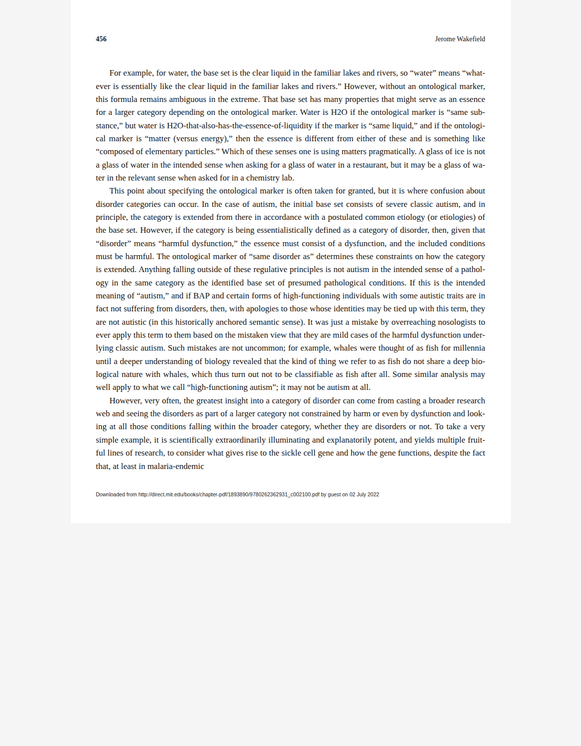456 Jerome Wakefield
For example, for water, the base set is the clear liquid in the familiar lakes and rivers, so “water” means “whatever is essentially like the clear liquid in the familiar lakes and rivers.” However, without an ontological marker, this formula remains ambiguous in the extreme. That base set has many properties that might serve as an essence for a larger category depending on the ontological marker. Water is H2O if the ontological marker is “same substance,” but water is H2O-that-also-has-the-essence-of-liquidity if the marker is “same liquid,” and if the ontological marker is “matter (versus energy),” then the essence is different from either of these and is something like “composed of elementary particles.” Which of these senses one is using matters pragmatically. A glass of ice is not a glass of water in the intended sense when asking for a glass of water in a restaurant, but it may be a glass of water in the relevant sense when asked for in a chemistry lab.
This point about specifying the ontological marker is often taken for granted, but it is where confusion about disorder categories can occur. In the case of autism, the initial base set consists of severe classic autism, and in principle, the category is extended from there in accordance with a postulated common etiology (or etiologies) of the base set. However, if the category is being essentialistically defined as a category of disorder, then, given that “disorder” means “harmful dysfunction,” the essence must consist of a dysfunction, and the included conditions must be harmful. The ontological marker of “same disorder as” determines these constraints on how the category is extended. Anything falling outside of these regulative principles is not autism in the intended sense of a pathology in the same category as the identified base set of presumed pathological conditions. If this is the intended meaning of “autism,” and if BAP and certain forms of high-functioning individuals with some autistic traits are in fact not suffering from disorders, then, with apologies to those whose identities may be tied up with this term, they are not autistic (in this historically anchored semantic sense). It was just a mistake by overreaching nosologists to ever apply this term to them based on the mistaken view that they are mild cases of the harmful dysfunction underlying classic autism. Such mistakes are not uncommon; for example, whales were thought of as fish for millennia until a deeper understanding of biology revealed that the kind of thing we refer to as fish do not share a deep biological nature with whales, which thus turn out not to be classifiable as fish after all. Some similar analysis may well apply to what we call “high-functioning autism”; it may not be autism at all.
However, very often, the greatest insight into a category of disorder can come from casting a broader research web and seeing the disorders as part of a larger category not constrained by harm or even by dysfunction and looking at all those conditions falling within the broader category, whether they are disorders or not. To take a very simple example, it is scientifically extraordinarily illuminating and explanatorily potent, and yields multiple fruitful lines of research, to consider what gives rise to the sickle cell gene and how the gene functions, despite the fact that, at least in malaria-endemic
Downloaded from http://direct.mit.edu/books/chapter-pdf/1893890/9780262362931_c002100.pdf by guest on 02 July 2022